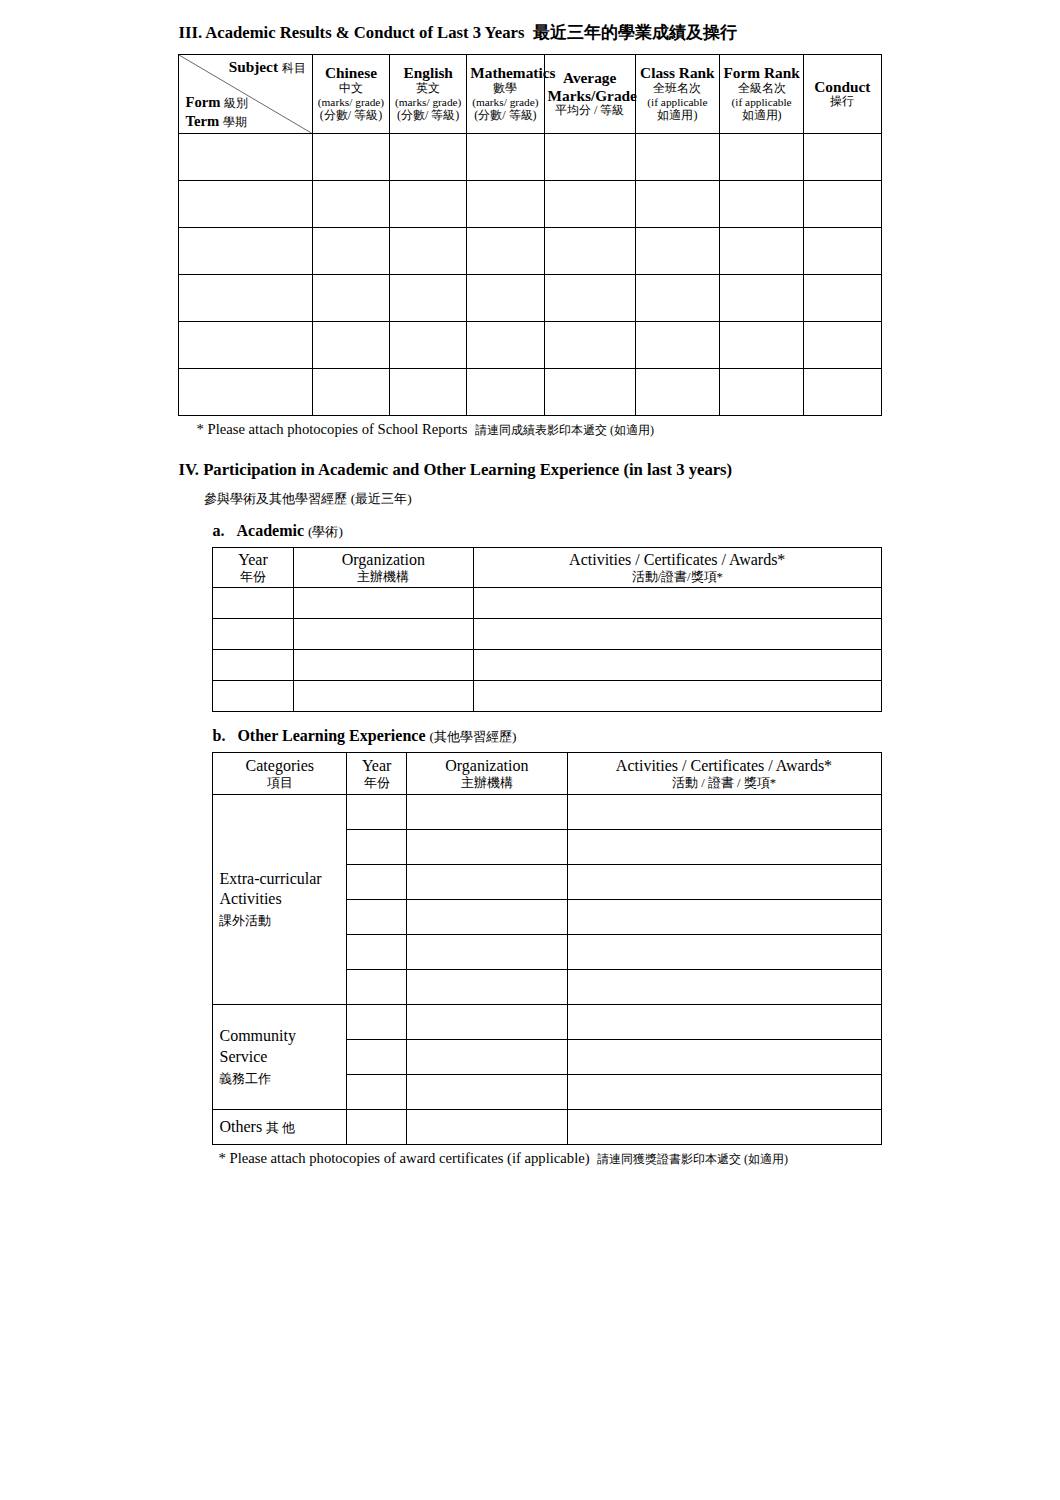III. Academic Results & Conduct of Last 3 Years 最近三年的學業成績及操行
| Subject 科目 Form 級別 Term 學期 | Chinese 中文 (marks/ grade) (分數/ 等級) | English 英文 (marks/ grade) (分數/ 等級) | Mathematics 數學 (marks/ grade) (分數/ 等級) | Average Marks/Grade 平均分 / 等級 | Class Rank 全班名次 (if applicable 如適用) | Form Rank 全級名次 (if applicable 如適用) | Conduct 操行 |
| --- | --- | --- | --- | --- | --- | --- | --- |
* Please attach photocopies of School Reports 請連同成績表影印本遞交 (如適用)
IV. Participation in Academic and Other Learning Experience (in last 3 years)
參與學術及其他學習經歷 (最近三年)
a. Academic (學術)
| Year 年份 | Organization 主辦機構 | Activities / Certificates / Awards* 活動/證書/獎項* |
| --- | --- | --- |
b. Other Learning Experience (其他學習經歷)
| Categories 項目 | Year 年份 | Organization 主辦機構 | Activities / Certificates / Awards* 活動 / 證書 / 獎項* |
| --- | --- | --- | --- |
| Extra-curricular Activities 課外活動 | | | |
| Community Service 義務工作 | | | |
| Others 其 他 | | | |
* Please attach photocopies of award certificates (if applicable) 請連同獲獎證書影印本遞交 (如適用)